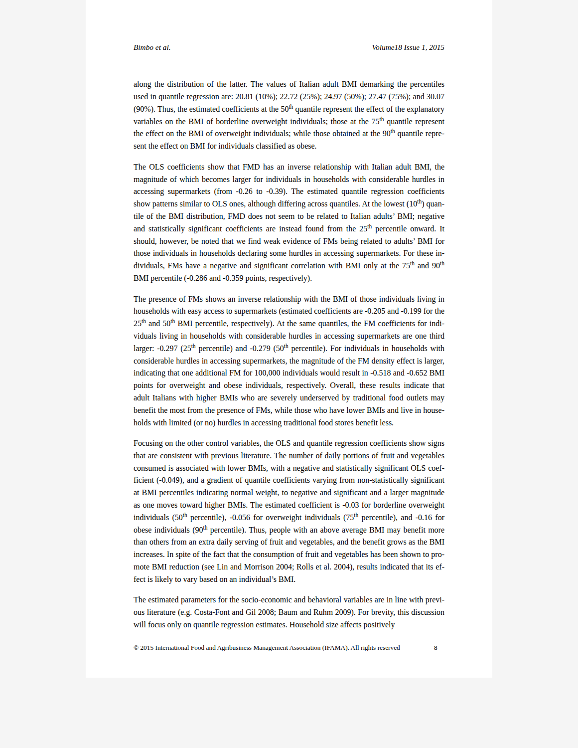Bimbo et al. Volume18 Issue 1, 2015
along the distribution of the latter. The values of Italian adult BMI demarking the percentiles used in quantile regression are: 20.81 (10%); 22.72 (25%); 24.97 (50%); 27.47 (75%); and 30.07 (90%). Thus, the estimated coefficients at the 50th quantile represent the effect of the explanatory variables on the BMI of borderline overweight individuals; those at the 75th quantile represent the effect on the BMI of overweight individuals; while those obtained at the 90th quantile represent the effect on BMI for individuals classified as obese.
The OLS coefficients show that FMD has an inverse relationship with Italian adult BMI, the magnitude of which becomes larger for individuals in households with considerable hurdles in accessing supermarkets (from -0.26 to -0.39). The estimated quantile regression coefficients show patterns similar to OLS ones, although differing across quantiles. At the lowest (10th) quantile of the BMI distribution, FMD does not seem to be related to Italian adults’ BMI; negative and statistically significant coefficients are instead found from the 25th percentile onward. It should, however, be noted that we find weak evidence of FMs being related to adults’ BMI for those individuals in households declaring some hurdles in accessing supermarkets. For these individuals, FMs have a negative and significant correlation with BMI only at the 75th and 90th BMI percentile (-0.286 and -0.359 points, respectively).
The presence of FMs shows an inverse relationship with the BMI of those individuals living in households with easy access to supermarkets (estimated coefficients are -0.205 and -0.199 for the 25th and 50th BMI percentile, respectively). At the same quantiles, the FM coefficients for individuals living in households with considerable hurdles in accessing supermarkets are one third larger: -0.297 (25th percentile) and -0.279 (50th percentile). For individuals in households with considerable hurdles in accessing supermarkets, the magnitude of the FM density effect is larger, indicating that one additional FM for 100,000 individuals would result in -0.518 and -0.652 BMI points for overweight and obese individuals, respectively. Overall, these results indicate that adult Italians with higher BMIs who are severely underserved by traditional food outlets may benefit the most from the presence of FMs, while those who have lower BMIs and live in households with limited (or no) hurdles in accessing traditional food stores benefit less.
Focusing on the other control variables, the OLS and quantile regression coefficients show signs that are consistent with previous literature. The number of daily portions of fruit and vegetables consumed is associated with lower BMIs, with a negative and statistically significant OLS coefficient (-0.049), and a gradient of quantile coefficients varying from non-statistically significant at BMI percentiles indicating normal weight, to negative and significant and a larger magnitude as one moves toward higher BMIs. The estimated coefficient is -0.03 for borderline overweight individuals (50th percentile), -0.056 for overweight individuals (75th percentile), and -0.16 for obese individuals (90th percentile). Thus, people with an above average BMI may benefit more than others from an extra daily serving of fruit and vegetables, and the benefit grows as the BMI increases. In spite of the fact that the consumption of fruit and vegetables has been shown to promote BMI reduction (see Lin and Morrison 2004; Rolls et al. 2004), results indicated that its effect is likely to vary based on an individual’s BMI.
The estimated parameters for the socio-economic and behavioral variables are in line with previous literature (e.g. Costa-Font and Gil 2008; Baum and Ruhm 2009). For brevity, this discussion will focus only on quantile regression estimates. Household size affects positively
© 2015 International Food and Agribusiness Management Association (IFAMA). All rights reserved 8